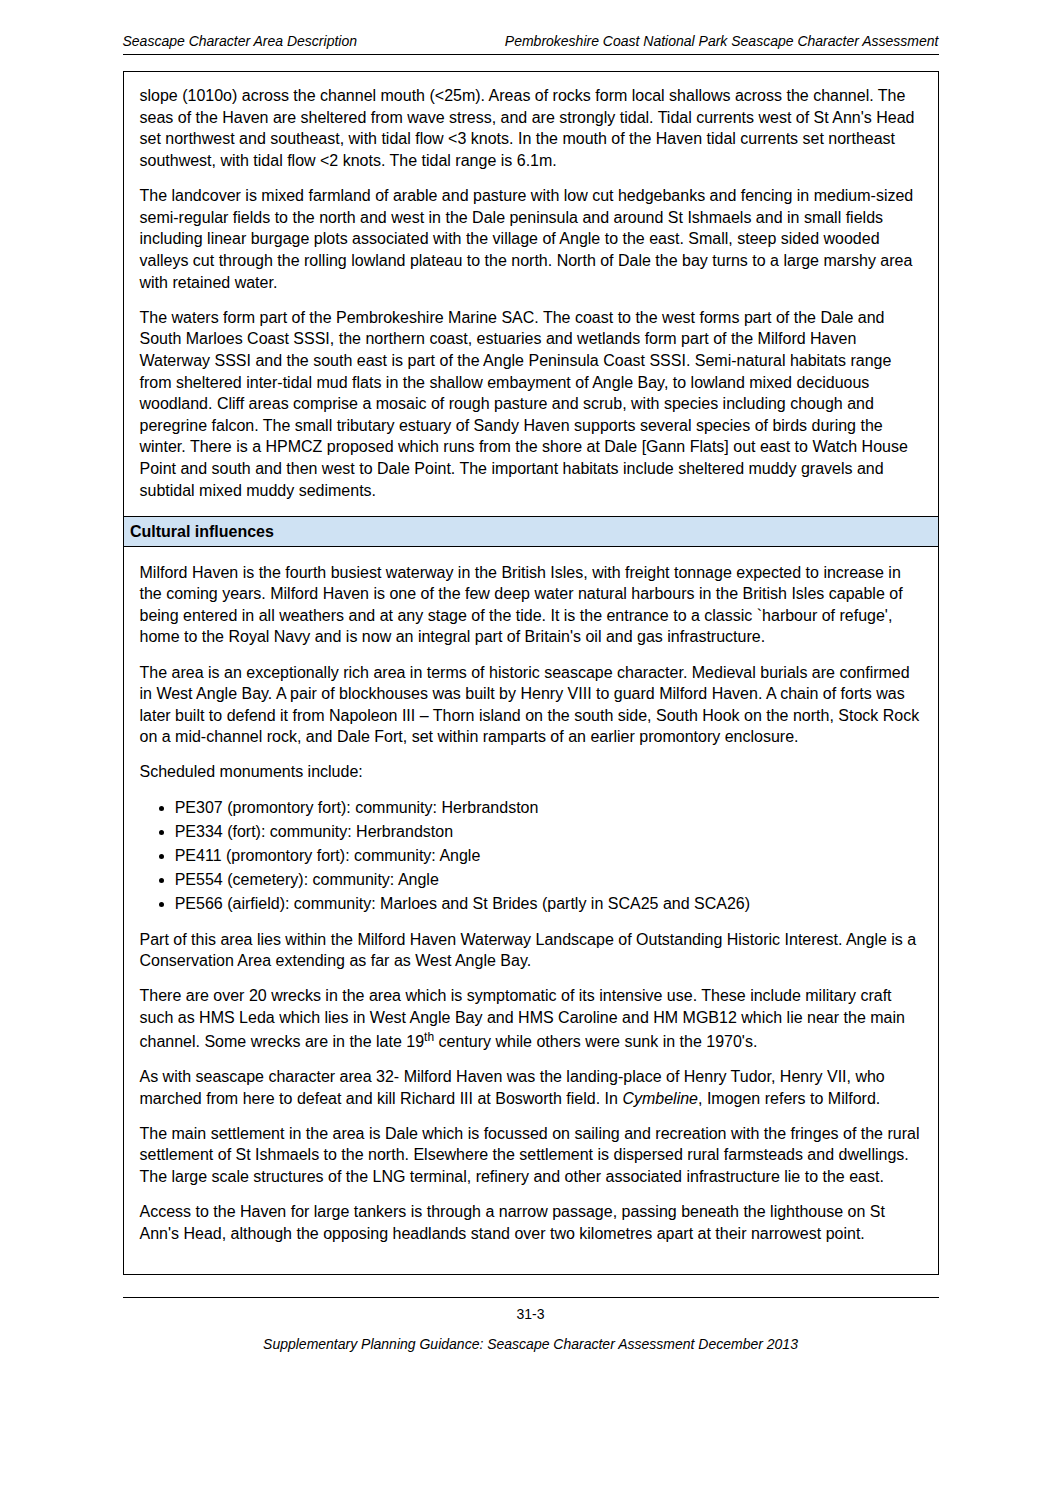Seascape Character Area Description
Pembrokeshire Coast National Park Seascape Character Assessment
slope (1010o) across the channel mouth (<25m). Areas of rocks form local shallows across the channel. The seas of the Haven are sheltered from wave stress, and are strongly tidal. Tidal currents west of St Ann's Head set northwest and southeast, with tidal flow <3 knots. In the mouth of the Haven tidal currents set northeast southwest, with tidal flow <2 knots. The tidal range is 6.1m.
The landcover is mixed farmland of arable and pasture with low cut hedgebanks and fencing in medium-sized semi-regular fields to the north and west in the Dale peninsula and around St Ishmaels and in small fields including linear burgage plots associated with the village of Angle to the east. Small, steep sided wooded valleys cut through the rolling lowland plateau to the north. North of Dale the bay turns to a large marshy area with retained water.
The waters form part of the Pembrokeshire Marine SAC. The coast to the west forms part of the Dale and South Marloes Coast SSSI, the northern coast, estuaries and wetlands form part of the Milford Haven Waterway SSSI and the south east is part of the Angle Peninsula Coast SSSI. Semi-natural habitats range from sheltered inter-tidal mud flats in the shallow embayment of Angle Bay, to lowland mixed deciduous woodland. Cliff areas comprise a mosaic of rough pasture and scrub, with species including chough and peregrine falcon. The small tributary estuary of Sandy Haven supports several species of birds during the winter. There is a HPMCZ proposed which runs from the shore at Dale [Gann Flats] out east to Watch House Point and south and then west to Dale Point. The important habitats include sheltered muddy gravels and subtidal mixed muddy sediments.
Cultural influences
Milford Haven is the fourth busiest waterway in the British Isles, with freight tonnage expected to increase in the coming years. Milford Haven is one of the few deep water natural harbours in the British Isles capable of being entered in all weathers and at any stage of the tide. It is the entrance to a classic `harbour of refuge', home to the Royal Navy and is now an integral part of Britain's oil and gas infrastructure.
The area is an exceptionally rich area in terms of historic seascape character. Medieval burials are confirmed in West Angle Bay. A pair of blockhouses was built by Henry VIII to guard Milford Haven. A chain of forts was later built to defend it from Napoleon III – Thorn island on the south side, South Hook on the north, Stock Rock on a mid-channel rock, and Dale Fort, set within ramparts of an earlier promontory enclosure.
Scheduled monuments include:
PE307 (promontory fort): community: Herbrandston
PE334 (fort): community: Herbrandston
PE411 (promontory fort): community: Angle
PE554 (cemetery): community: Angle
PE566 (airfield): community: Marloes and St Brides (partly in SCA25 and SCA26)
Part of this area lies within the Milford Haven Waterway Landscape of Outstanding Historic Interest. Angle is a Conservation Area extending as far as West Angle Bay.
There are over 20 wrecks in the area which is symptomatic of its intensive use. These include military craft such as HMS Leda which lies in West Angle Bay and HMS Caroline and HM MGB12 which lie near the main channel. Some wrecks are in the late 19th century while others were sunk in the 1970's.
As with seascape character area 32- Milford Haven was the landing-place of Henry Tudor, Henry VII, who marched from here to defeat and kill Richard III at Bosworth field. In Cymbeline, Imogen refers to Milford.
The main settlement in the area is Dale which is focussed on sailing and recreation with the fringes of the rural settlement of St Ishmaels to the north. Elsewhere the settlement is dispersed rural farmsteads and dwellings. The large scale structures of the LNG terminal, refinery and other associated infrastructure lie to the east.
Access to the Haven for large tankers is through a narrow passage, passing beneath the lighthouse on St Ann's Head, although the opposing headlands stand over two kilometres apart at their narrowest point.
31-3
Supplementary Planning Guidance: Seascape Character Assessment December 2013